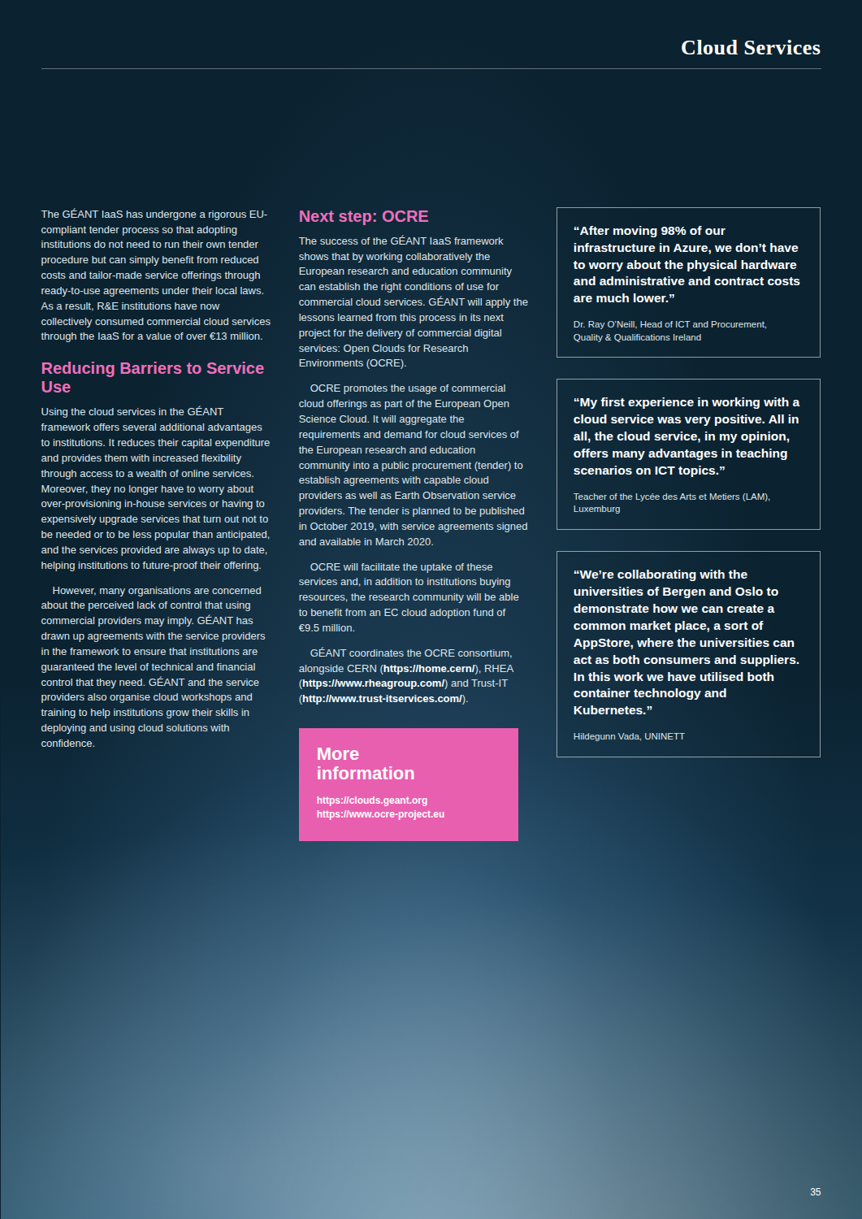Cloud Services
The GÉANT IaaS has undergone a rigorous EU-compliant tender process so that adopting institutions do not need to run their own tender procedure but can simply benefit from reduced costs and tailor-made service offerings through ready-to-use agreements under their local laws. As a result, R&E institutions have now collectively consumed commercial cloud services through the IaaS for a value of over €13 million.
Reducing Barriers to Service Use
Using the cloud services in the GÉANT framework offers several additional advantages to institutions. It reduces their capital expenditure and provides them with increased flexibility through access to a wealth of online services. Moreover, they no longer have to worry about over-provisioning in-house services or having to expensively upgrade services that turn out not to be needed or to be less popular than anticipated, and the services provided are always up to date, helping institutions to future-proof their offering.
However, many organisations are concerned about the perceived lack of control that using commercial providers may imply. GÉANT has drawn up agreements with the service providers in the framework to ensure that institutions are guaranteed the level of technical and financial control that they need. GÉANT and the service providers also organise cloud workshops and training to help institutions grow their skills in deploying and using cloud solutions with confidence.
Next step: OCRE
The success of the GÉANT IaaS framework shows that by working collaboratively the European research and education community can establish the right conditions of use for commercial cloud services. GÉANT will apply the lessons learned from this process in its next project for the delivery of commercial digital services: Open Clouds for Research Environments (OCRE).
OCRE promotes the usage of commercial cloud offerings as part of the European Open Science Cloud. It will aggregate the requirements and demand for cloud services of the European research and education community into a public procurement (tender) to establish agreements with capable cloud providers as well as Earth Observation service providers. The tender is planned to be published in October 2019, with service agreements signed and available in March 2020.
OCRE will facilitate the uptake of these services and, in addition to institutions buying resources, the research community will be able to benefit from an EC cloud adoption fund of €9.5 million.
GÉANT coordinates the OCRE consortium, alongside CERN (https://home.cern/), RHEA (https://www.rheagroup.com/) and Trust-IT (http://www.trust-itservices.com/).
More
information
https://clouds.geant.org https://www.ocre-project.eu
“After moving 98% of our infrastructure in Azure, we don’t have to worry about the physical hardware and administrative and contract costs are much lower.”
Dr. Ray O’Neill, Head of ICT and Procurement,
Quality & Qualifications Ireland
“My first experience in working with a cloud service was very positive. All in all, the cloud service, in my opinion, offers many advantages in teaching scenarios on ICT topics.”
Teacher of the Lycée des Arts et Metiers (LAM),
Luxemburg
“We’re collaborating with the universities of Bergen and Oslo to demonstrate how we can create a common market place, a sort of AppStore, where the universities can act as both consumers and suppliers. In this work we have utilised both container technology and Kubernetes.”
Hildegunn Vada, UNINETT
35